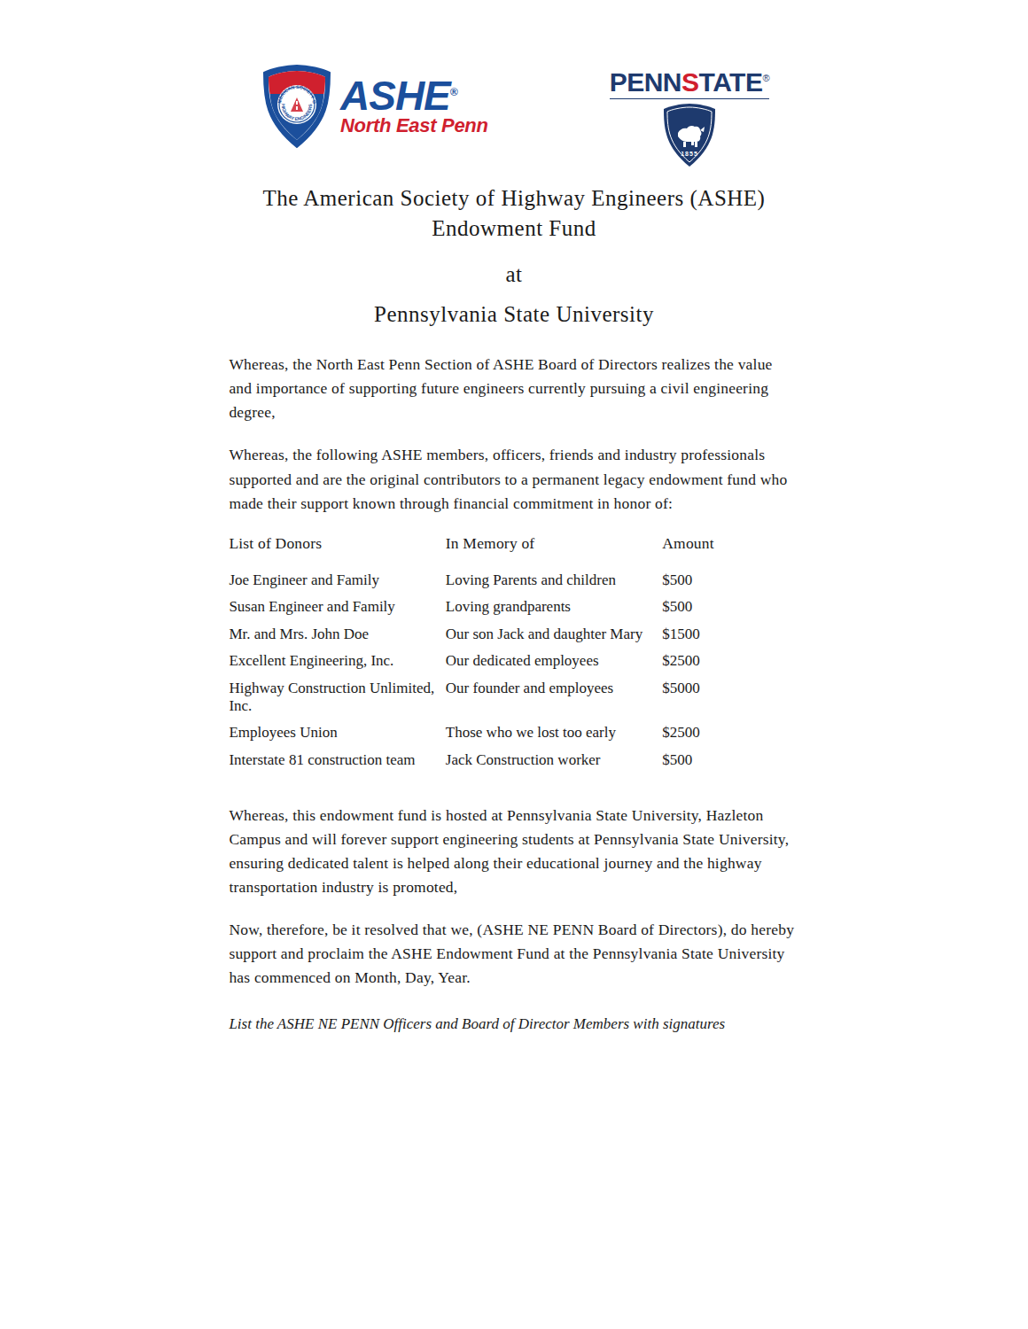AMERICAN SOCIETY OF HIGHWAY ENGINEERS
ASHE®
North East Penn
PENNSTATE®
1855
The American Society of Highway Engineers (ASHE)
Endowment Fund
at
Pennsylvania State University
Whereas, the North East Penn Section of ASHE Board of Directors realizes the value and importance of supporting future engineers currently pursuing a civil engineering degree,
Whereas, the following ASHE members, officers, friends and industry professionals supported and are the original contributors to a permanent legacy endowment fund who made their support known through financial commitment in honor of:
| List of Donors | In Memory of | Amount |
| --- | --- | --- |
| Joe Engineer and Family | Loving Parents and children | $500 |
| Susan Engineer and Family | Loving grandparents | $500 |
| Mr. and Mrs. John Doe | Our son Jack and daughter Mary | $1500 |
| Excellent Engineering, Inc. | Our dedicated employees | $2500 |
| Highway Construction Unlimited, Inc. | Our founder and employees | $5000 |
| Employees Union | Those who we lost too early | $2500 |
| Interstate 81 construction team | Jack Construction worker | $500 |
Whereas, this endowment fund is hosted at Pennsylvania State University, Hazleton Campus and will forever support engineering students at Pennsylvania State University, ensuring dedicated talent is helped along their educational journey and the highway transportation industry is promoted,
Now, therefore, be it resolved that we, (ASHE NE PENN Board of Directors), do hereby support and proclaim the ASHE Endowment Fund at the Pennsylvania State University has commenced on Month, Day, Year.
List the ASHE NE PENN Officers and Board of Director Members with signatures